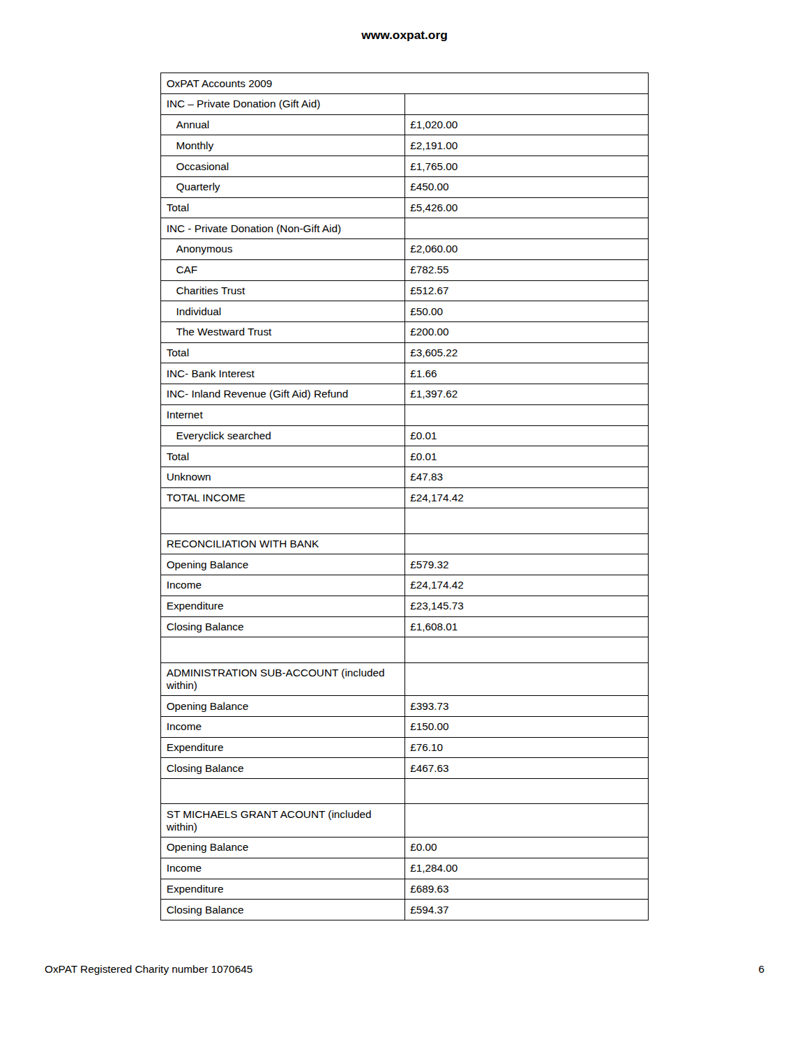www.oxpat.org
| OxPAT Accounts 2009 |
| INC – Private Donation (Gift Aid) | |
| Annual | £1,020.00 |
| Monthly | £2,191.00 |
| Occasional | £1,765.00 |
| Quarterly | £450.00 |
| Total | £5,426.00 |
| INC - Private Donation (Non-Gift Aid) | |
| Anonymous | £2,060.00 |
| CAF | £782.55 |
| Charities Trust | £512.67 |
| Individual | £50.00 |
| The Westward Trust | £200.00 |
| Total | £3,605.22 |
| INC- Bank Interest | £1.66 |
| INC- Inland Revenue (Gift Aid) Refund | £1,397.62 |
| Internet | |
| Everyclick searched | £0.01 |
| Total | £0.01 |
| Unknown | £47.83 |
| TOTAL INCOME | £24,174.42 |
| RECONCILIATION WITH BANK | |
| Opening Balance | £579.32 |
| Income | £24,174.42 |
| Expenditure | £23,145.73 |
| Closing Balance | £1,608.01 |
| ADMINISTRATION SUB-ACCOUNT (included within) | |
| Opening Balance | £393.73 |
| Income | £150.00 |
| Expenditure | £76.10 |
| Closing Balance | £467.63 |
| ST MICHAELS GRANT ACOUNT (included within) | |
| Opening Balance | £0.00 |
| Income | £1,284.00 |
| Expenditure | £689.63 |
| Closing Balance | £594.37 |
OxPAT Registered Charity number 1070645
6